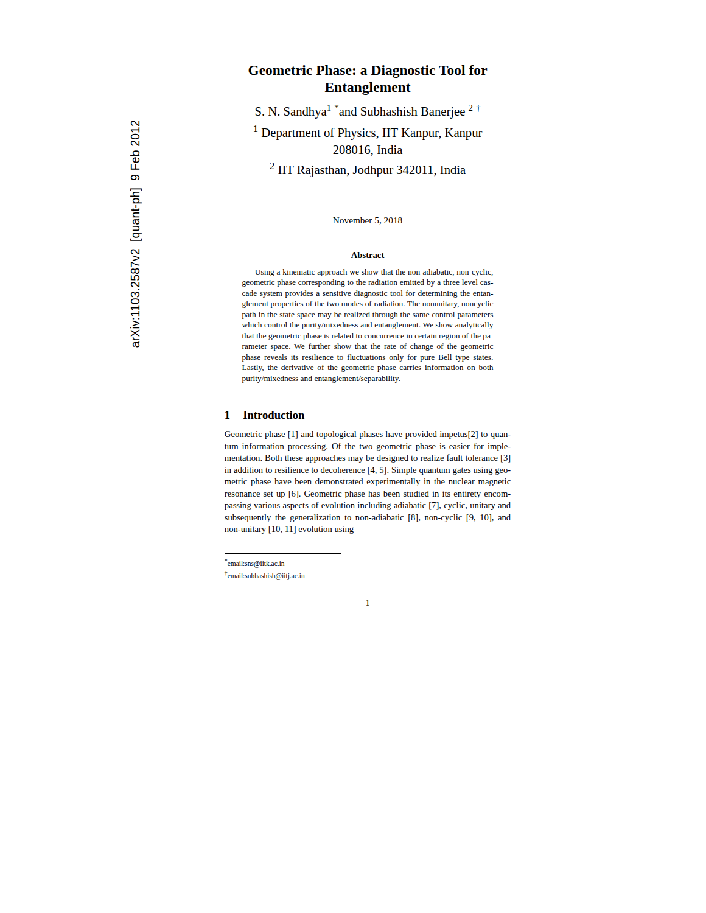arXiv:1103.2587v2 [quant-ph] 9 Feb 2012
Geometric Phase: a Diagnostic Tool for
Entanglement
S. N. Sandhya1 *and Subhashish Banerjee 2 †
1 Department of Physics, IIT Kanpur, Kanpur
208016, India
2 IIT Rajasthan, Jodhpur 342011, India
November 5, 2018
Abstract
Using a kinematic approach we show that the non-adiabatic, non-cyclic, geometric phase corresponding to the radiation emitted by a three level cascade system provides a sensitive diagnostic tool for determining the entanglement properties of the two modes of radiation. The nonunitary, noncyclic path in the state space may be realized through the same control parameters which control the purity/mixedness and entanglement. We show analytically that the geometric phase is related to concurrence in certain region of the parameter space. We further show that the rate of change of the geometric phase reveals its resilience to fluctuations only for pure Bell type states. Lastly, the derivative of the geometric phase carries information on both purity/mixedness and entanglement/separability.
1 Introduction
Geometric phase [1] and topological phases have provided impetus[2] to quantum information processing. Of the two geometric phase is easier for implementation. Both these approaches may be designed to realize fault tolerance [3] in addition to resilience to decoherence [4, 5]. Simple quantum gates using geometric phase have been demonstrated experimentally in the nuclear magnetic resonance set up [6]. Geometric phase has been studied in its entirety encompassing various aspects of evolution including adiabatic [7], cyclic, unitary and subsequently the generalization to non-adiabatic [8], non-cyclic [9, 10], and non-unitary [10, 11] evolution using
*email:sns@iitk.ac.in
†email:subhashish@iitj.ac.in
1